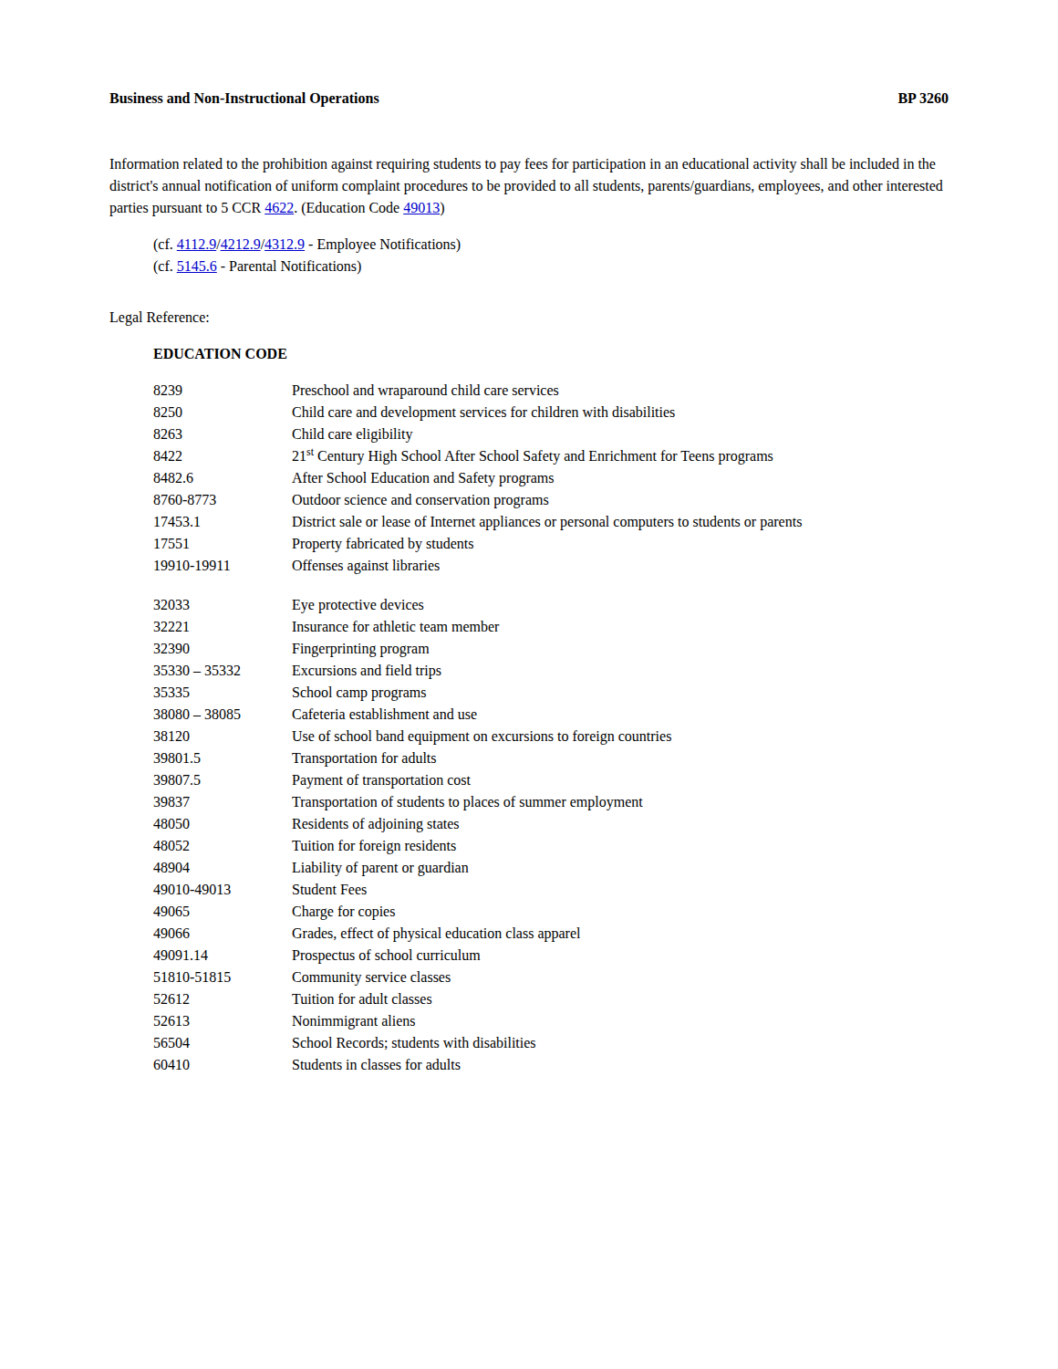Business and Non-Instructional Operations BP 3260
Information related to the prohibition against requiring students to pay fees for participation in an educational activity shall be included in the district's annual notification of uniform complaint procedures to be provided to all students, parents/guardians, employees, and other interested parties pursuant to 5 CCR 4622. (Education Code 49013)
(cf. 4112.9/4212.9/4312.9 - Employee Notifications)
(cf. 5145.6 - Parental Notifications)
Legal Reference:
EDUCATION CODE
| 8239 | Preschool and wraparound child care services |
| 8250 | Child care and development services for children with disabilities |
| 8263 | Child care eligibility |
| 8422 | 21 st Century High School After School Safety and Enrichment for Teens programs |
| 8482.6 | After School Education and Safety programs |
| 8760-8773 | Outdoor science and conservation programs |
| 17453.1 | District sale or lease of Internet appliances or personal computers to students or parents |
| 17551 | Property fabricated by students |
| 19910-19911 | Offenses against libraries |
| 32033 | Eye protective devices |
| 32221 | Insurance for athletic team member |
| 32390 | Fingerprinting program |
| 35330 – 35332 | Excursions and field trips |
| 35335 | School camp programs |
| 38080 – 38085 | Cafeteria establishment and use |
| 38120 | Use of school band equipment on excursions to foreign countries |
| 39801.5 | Transportation for adults |
| 39807.5 | Payment of transportation cost |
| 39837 | Transportation of students to places of summer employment |
| 48050 | Residents of adjoining states |
| 48052 | Tuition for foreign residents |
| 48904 | Liability of parent or guardian |
| 49010-49013 | Student Fees |
| 49065 | Charge for copies |
| 49066 | Grades, effect of physical education class apparel |
| 49091.14 | Prospectus of school curriculum |
| 51810-51815 | Community service classes |
| 52612 | Tuition for adult classes |
| 52613 | Nonimmigrant aliens |
| 56504 | School Records; students with disabilities |
| 60410 | Students in classes for adults |